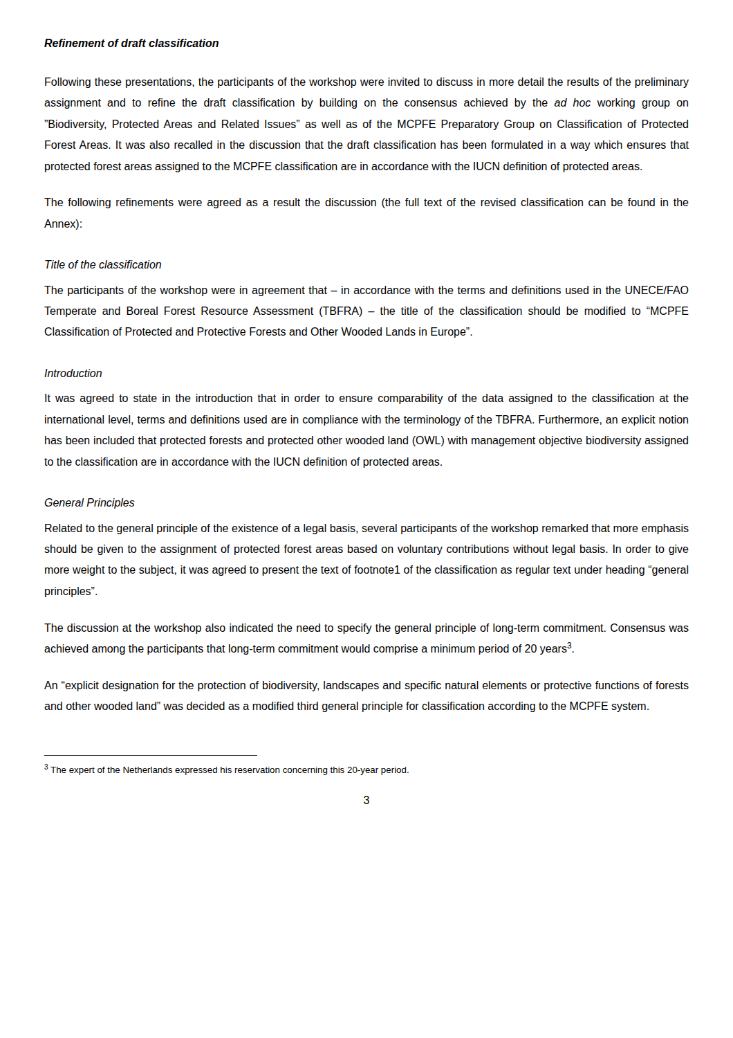Refinement of draft classification
Following these presentations, the participants of the workshop were invited to discuss in more detail the results of the preliminary assignment and to refine the draft classification by building on the consensus achieved by the ad hoc working group on ”Biodiversity, Protected Areas and Related Issues” as well as of the MCPFE Preparatory Group on Classification of Protected Forest Areas. It was also recalled in the discussion that the draft classification has been formulated in a way which ensures that protected forest areas assigned to the MCPFE classification are in accordance with the IUCN definition of protected areas.
The following refinements were agreed as a result the discussion (the full text of the revised classification can be found in the Annex):
Title of the classification
The participants of the workshop were in agreement that – in accordance with the terms and definitions used in the UNECE/FAO Temperate and Boreal Forest Resource Assessment (TBFRA) – the title of the classification should be modified to “MCPFE Classification of Protected and Protective Forests and Other Wooded Lands in Europe”.
Introduction
It was agreed to state in the introduction that in order to ensure comparability of the data assigned to the classification at the international level, terms and definitions used are in compliance with the terminology of the TBFRA. Furthermore, an explicit notion has been included that protected forests and protected other wooded land (OWL) with management objective biodiversity assigned to the classification are in accordance with the IUCN definition of protected areas.
General Principles
Related to the general principle of the existence of a legal basis, several participants of the workshop remarked that more emphasis should be given to the assignment of protected forest areas based on voluntary contributions without legal basis. In order to give more weight to the subject, it was agreed to present the text of footnote1 of the classification as regular text under heading “general principles”.
The discussion at the workshop also indicated the need to specify the general principle of long-term commitment. Consensus was achieved among the participants that long-term commitment would comprise a minimum period of 20 years3.
An “explicit designation for the protection of biodiversity, landscapes and specific natural elements or protective functions of forests and other wooded land” was decided as a modified third general principle for classification according to the MCPFE system.
3 The expert of the Netherlands expressed his reservation concerning this 20-year period.
3